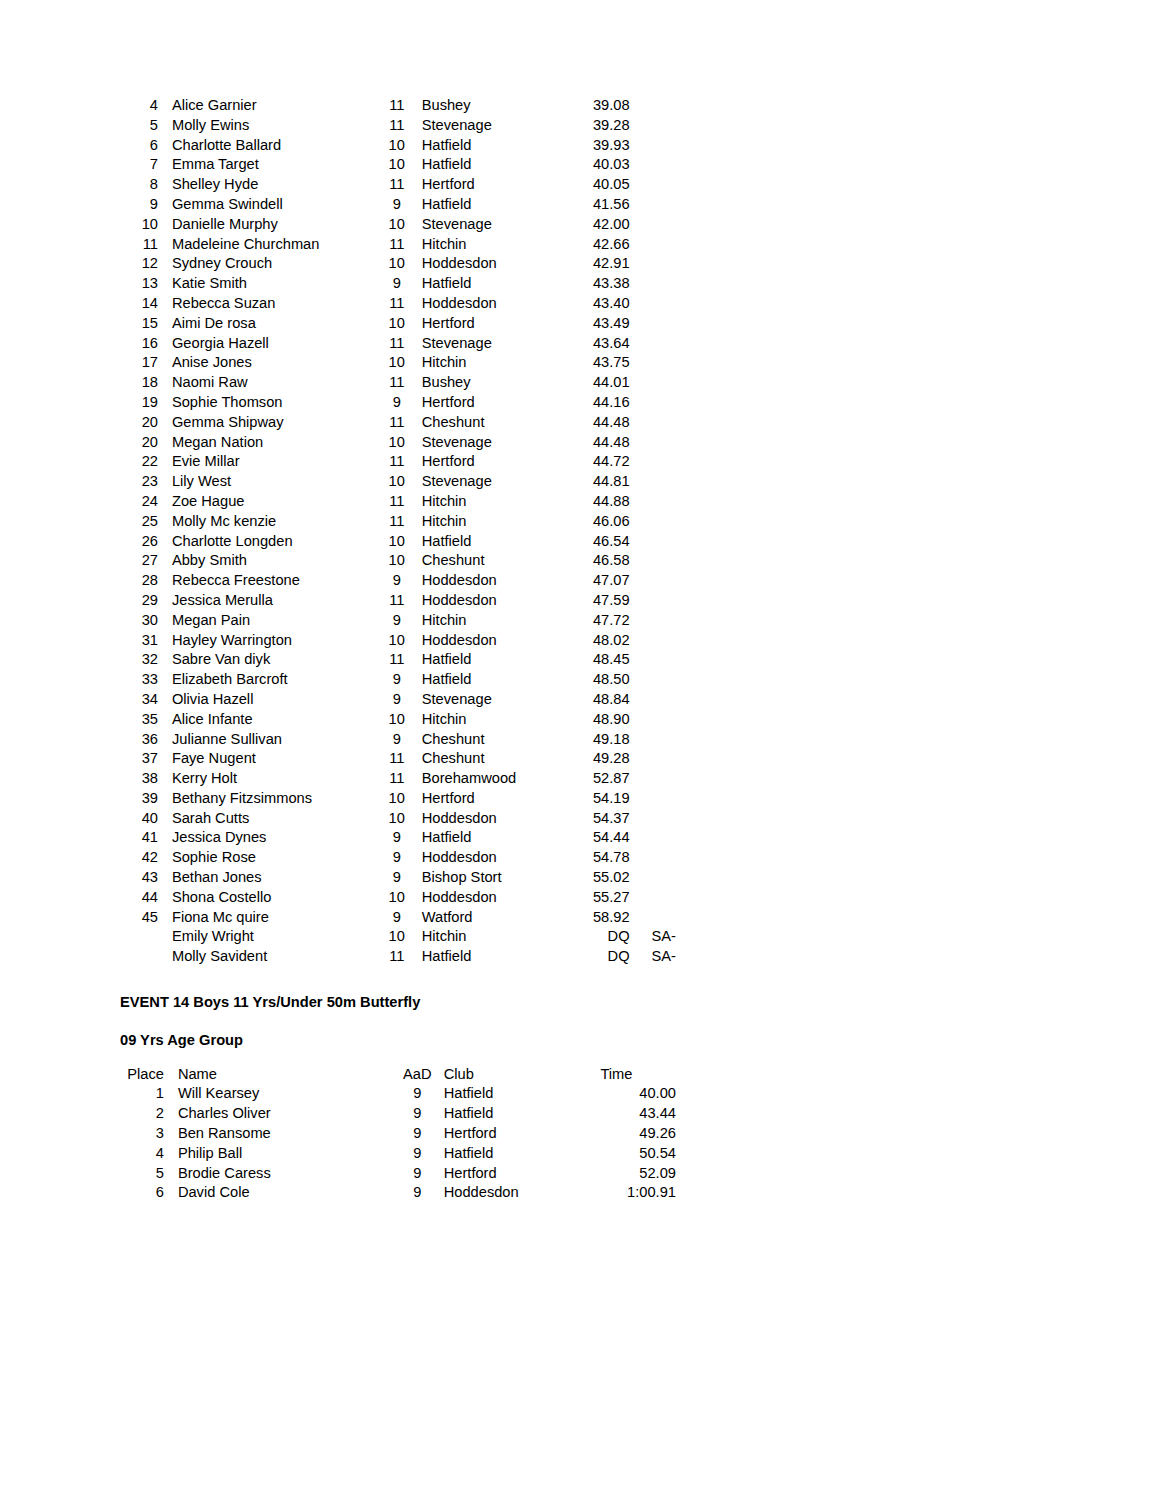| 4 | Alice Garnier | 11 | Bushey | 39.08 | |
| 5 | Molly Ewins | 11 | Stevenage | 39.28 | |
| 6 | Charlotte Ballard | 10 | Hatfield | 39.93 | |
| 7 | Emma Target | 10 | Hatfield | 40.03 | |
| 8 | Shelley Hyde | 11 | Hertford | 40.05 | |
| 9 | Gemma Swindell | 9 | Hatfield | 41.56 | |
| 10 | Danielle Murphy | 10 | Stevenage | 42.00 | |
| 11 | Madeleine Churchman | 11 | Hitchin | 42.66 | |
| 12 | Sydney Crouch | 10 | Hoddesdon | 42.91 | |
| 13 | Katie Smith | 9 | Hatfield | 43.38 | |
| 14 | Rebecca Suzan | 11 | Hoddesdon | 43.40 | |
| 15 | Aimi De rosa | 10 | Hertford | 43.49 | |
| 16 | Georgia Hazell | 11 | Stevenage | 43.64 | |
| 17 | Anise Jones | 10 | Hitchin | 43.75 | |
| 18 | Naomi Raw | 11 | Bushey | 44.01 | |
| 19 | Sophie Thomson | 9 | Hertford | 44.16 | |
| 20 | Gemma Shipway | 11 | Cheshunt | 44.48 | |
| 20 | Megan Nation | 10 | Stevenage | 44.48 | |
| 22 | Evie Millar | 11 | Hertford | 44.72 | |
| 23 | Lily West | 10 | Stevenage | 44.81 | |
| 24 | Zoe Hague | 11 | Hitchin | 44.88 | |
| 25 | Molly Mc kenzie | 11 | Hitchin | 46.06 | |
| 26 | Charlotte Longden | 10 | Hatfield | 46.54 | |
| 27 | Abby Smith | 10 | Cheshunt | 46.58 | |
| 28 | Rebecca Freestone | 9 | Hoddesdon | 47.07 | |
| 29 | Jessica Merulla | 11 | Hoddesdon | 47.59 | |
| 30 | Megan Pain | 9 | Hitchin | 47.72 | |
| 31 | Hayley Warrington | 10 | Hoddesdon | 48.02 | |
| 32 | Sabre Van diyk | 11 | Hatfield | 48.45 | |
| 33 | Elizabeth Barcroft | 9 | Hatfield | 48.50 | |
| 34 | Olivia Hazell | 9 | Stevenage | 48.84 | |
| 35 | Alice Infante | 10 | Hitchin | 48.90 | |
| 36 | Julianne Sullivan | 9 | Cheshunt | 49.18 | |
| 37 | Faye Nugent | 11 | Cheshunt | 49.28 | |
| 38 | Kerry Holt | 11 | Borehamwood | 52.87 | |
| 39 | Bethany Fitzsimmons | 10 | Hertford | 54.19 | |
| 40 | Sarah Cutts | 10 | Hoddesdon | 54.37 | |
| 41 | Jessica Dynes | 9 | Hatfield | 54.44 | |
| 42 | Sophie Rose | 9 | Hoddesdon | 54.78 | |
| 43 | Bethan Jones | 9 | Bishop Stort | 55.02 | |
| 44 | Shona Costello | 10 | Hoddesdon | 55.27 | |
| 45 | Fiona Mc quire | 9 | Watford | 58.92 | |
| | Emily Wright | 10 | Hitchin | DQ | SA- |
| | Molly Savident | 11 | Hatfield | DQ | SA- |
EVENT 14 Boys 11 Yrs/Under 50m Butterfly
09 Yrs Age Group
| Place | Name | AaD | Club | Time |
| 1 | Will Kearsey | 9 | Hatfield | 40.00 |
| 2 | Charles Oliver | 9 | Hatfield | 43.44 |
| 3 | Ben Ransome | 9 | Hertford | 49.26 |
| 4 | Philip Ball | 9 | Hatfield | 50.54 |
| 5 | Brodie Caress | 9 | Hertford | 52.09 |
| 6 | David Cole | 9 | Hoddesdon | 1:00.91 |